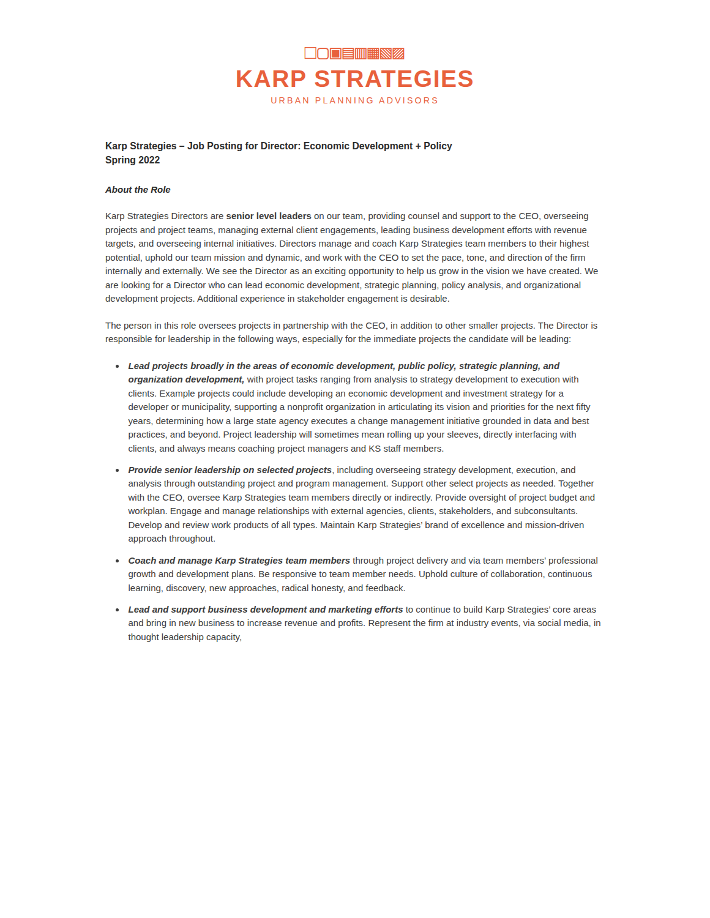□▢▣▤▥▦▧▨
KARP STRATEGIES
URBAN PLANNING ADVISORS
Karp Strategies – Job Posting for Director: Economic Development + Policy
Spring 2022
About the Role
Karp Strategies Directors are senior level leaders on our team, providing counsel and support to the CEO, overseeing projects and project teams, managing external client engagements, leading business development efforts with revenue targets, and overseeing internal initiatives. Directors manage and coach Karp Strategies team members to their highest potential, uphold our team mission and dynamic, and work with the CEO to set the pace, tone, and direction of the firm internally and externally. We see the Director as an exciting opportunity to help us grow in the vision we have created. We are looking for a Director who can lead economic development, strategic planning, policy analysis, and organizational development projects. Additional experience in stakeholder engagement is desirable.
The person in this role oversees projects in partnership with the CEO, in addition to other smaller projects. The Director is responsible for leadership in the following ways, especially for the immediate projects the candidate will be leading:
Lead projects broadly in the areas of economic development, public policy, strategic planning, and organization development, with project tasks ranging from analysis to strategy development to execution with clients. Example projects could include developing an economic development and investment strategy for a developer or municipality, supporting a nonprofit organization in articulating its vision and priorities for the next fifty years, determining how a large state agency executes a change management initiative grounded in data and best practices, and beyond. Project leadership will sometimes mean rolling up your sleeves, directly interfacing with clients, and always means coaching project managers and KS staff members.
Provide senior leadership on selected projects, including overseeing strategy development, execution, and analysis through outstanding project and program management. Support other select projects as needed. Together with the CEO, oversee Karp Strategies team members directly or indirectly. Provide oversight of project budget and workplan. Engage and manage relationships with external agencies, clients, stakeholders, and subconsultants. Develop and review work products of all types. Maintain Karp Strategies’ brand of excellence and mission-driven approach throughout.
Coach and manage Karp Strategies team members through project delivery and via team members’ professional growth and development plans. Be responsive to team member needs. Uphold culture of collaboration, continuous learning, discovery, new approaches, radical honesty, and feedback.
Lead and support business development and marketing efforts to continue to build Karp Strategies’ core areas and bring in new business to increase revenue and profits. Represent the firm at industry events, via social media, in thought leadership capacity,